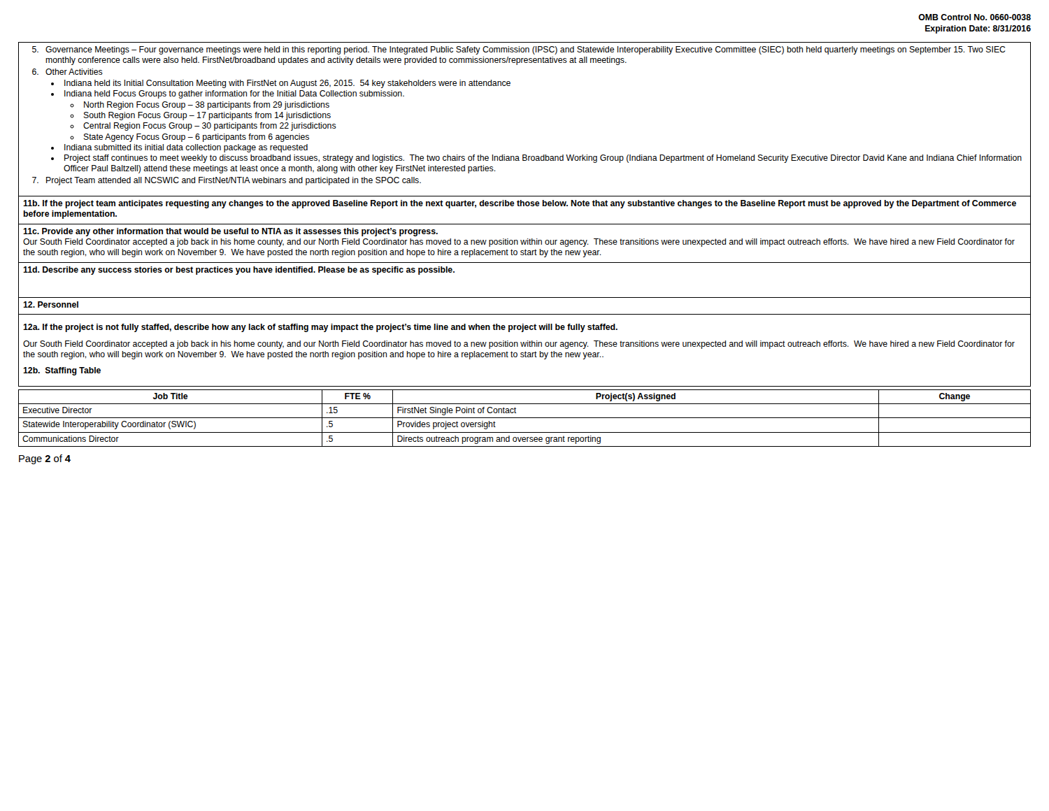OMB Control No. 0660-0038
Expiration Date: 8/31/2016
| Governance Meetings – Four governance meetings were held in this reporting period. The Integrated Public Safety Commission (IPSC) and Statewide Interoperability Executive Committee (SIEC) both held quarterly meetings on September 15. Two SIEC monthly conference calls were also held. FirstNet/broadband updates and activity details were provided to commissioners/representatives at all meetings. Other Activities Indiana held its Initial Consultation Meeting with FirstNet on August 26, 2015. 54 key stakeholders were in attendance Indiana held Focus Groups to gather information for the Initial Data Collection submission. North Region Focus Group – 38 participants from 29 jurisdictions South Region Focus Group – 17 participants from 14 jurisdictions Central Region Focus Group – 30 participants from 22 jurisdictions State Agency Focus Group – 6 participants from 6 agencies Indiana submitted its initial data collection package as requested Project staff continues to meet weekly to discuss broadband issues, strategy and logistics. The two chairs of the Indiana Broadband Working Group (Indiana Department of Homeland Security Executive Director David Kane and Indiana Chief Information Officer Paul Baltzell) attend these meetings at least once a month, along with other key FirstNet interested parties. Project Team attended all NCSWIC and FirstNet/NTIA webinars and participated in the SPOC calls. |
| 11b. If the project team anticipates requesting any changes to the approved Baseline Report in the next quarter, describe those below. Note that any substantive changes to the Baseline Report must be approved by the Department of Commerce before implementation. |
| 11c. Provide any other information that would be useful to NTIA as it assesses this project’s progress. Our South Field Coordinator accepted a job back in his home county, and our North Field Coordinator has moved to a new position within our agency. These transitions were unexpected and will impact outreach efforts. We have hired a new Field Coordinator for the south region, who will begin work on November 9. We have posted the north region position and hope to hire a replacement to start by the new year. |
| 11d. Describe any success stories or best practices you have identified. Please be as specific as possible. |
| 12. Personnel |
| 12a. If the project is not fully staffed, describe how any lack of staffing may impact the project’s time line and when the project will be fully staffed. Our South Field Coordinator accepted a job back in his home county, and our North Field Coordinator has moved to a new position within our agency. These transitions were unexpected and will impact outreach efforts. We have hired a new Field Coordinator for the south region, who will begin work on November 9. We have posted the north region position and hope to hire a replacement to start by the new year.. 12b. Staffing Table |
| Job Title | FTE % | Project(s) Assigned | Change |
| --- | --- | --- | --- |
| Executive Director | .15 | FirstNet Single Point of Contact | |
| Statewide Interoperability Coordinator (SWIC) | .5 | Provides project oversight | |
| Communications Director | .5 | Directs outreach program and oversee grant reporting | |
Page 2 of 4